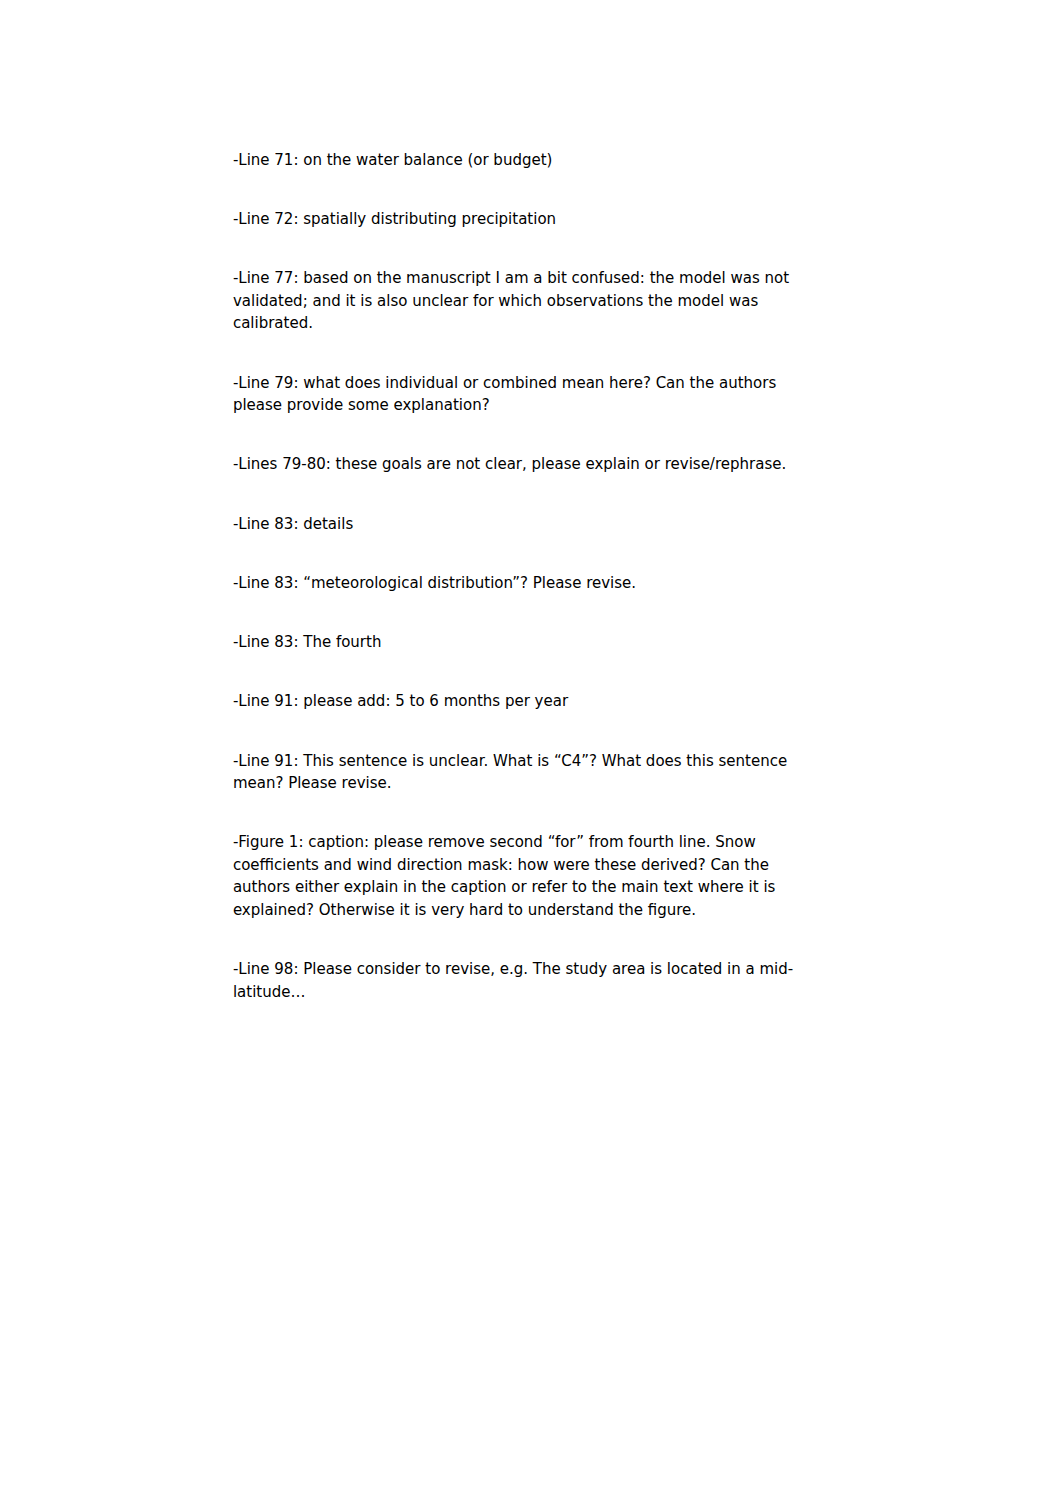-Line 71: on the water balance (or budget)
-Line 72: spatially distributing precipitation
-Line 77: based on the manuscript I am a bit confused: the model was not validated; and it is also unclear for which observations the model was calibrated.
-Line 79: what does individual or combined mean here? Can the authors please provide some explanation?
-Lines 79-80: these goals are not clear, please explain or revise/rephrase.
-Line 83: details
-Line 83: “meteorological distribution”? Please revise.
-Line 83: The fourth
-Line 91: please add: 5 to 6 months per year
-Line 91: This sentence is unclear. What is “C4”? What does this sentence mean? Please revise.
-Figure 1: caption: please remove second “for” from fourth line. Snow coefficients and wind direction mask: how were these derived? Can the authors either explain in the caption or refer to the main text where it is explained? Otherwise it is very hard to understand the figure.
-Line 98: Please consider to revise, e.g. The study area is located in a mid-latitude…